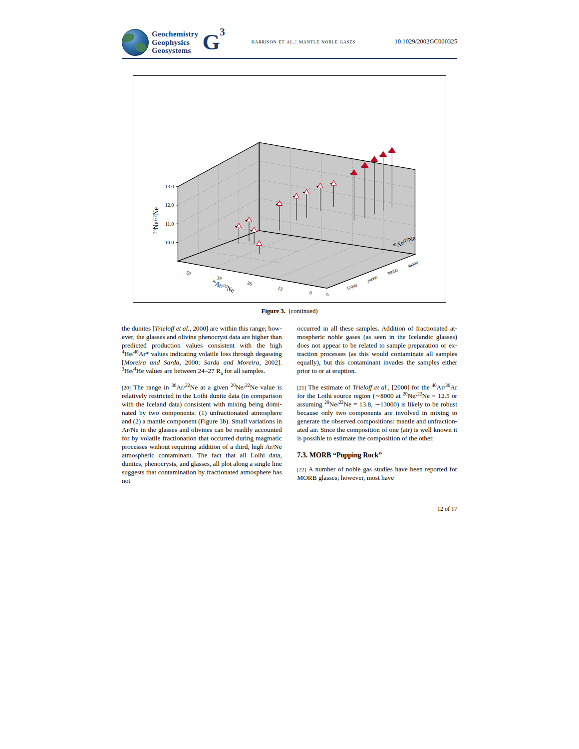Geochemistry Geophysics Geosystems
G3
harrison et al.: mantle noble gases
10.1029/2002GC000325
13.0 12.0 11.0 10.0 20Ne/22Ne 52 39 26 13 0 36Ar/22Ne 48000 36000 24000 12000 0 40Ar/22Ne
Figure 3. (continued)
the dunites [Trieloff et al., 2000] are within this range; however, the glasses and olivine phenocryst data are higher than predicted production values consistent with the high 4He/40Ar* values indicating volatile loss through degassing [Moreira and Sarda, 2000; Sarda and Moreira, 2002]. 3He/4He values are between 24–27 Ra for all samples.
[20] The range in 36Ar/22Ne at a given 20Ne/22Ne value is relatively restricted in the Loihi dunite data (in comparison with the Iceland data) consistent with mixing being dominated by two components: (1) unfractionated atmosphere and (2) a mantle component (Figure 3b). Small variations in Ar/Ne in the glasses and olivines can be readily accounted for by volatile fractionation that occurred during magmatic processes without requiring addition of a third, high Ar/Ne atmospheric contaminant. The fact that all Loihi data, dunites, phenocrysts, and glasses, all plot along a single line suggests that contamination by fractionated atmosphere has not
occurred in all these samples. Addition of fractionated atmospheric noble gases (as seen in the Icelandic glasses) does not appear to be related to sample preparation or extraction processes (as this would contaminate all samples equally), but this contaminant invades the samples either prior to or at eruption.
[21] The estimate of Trieloff et al., [2000] for the 40Ar/36Ar for the Loihi source region (∼8000 at 20Ne/22Ne = 12.5 or assuming 20Ne/22Ne = 13.8, ∼13000) is likely to be robust because only two components are involved in mixing to generate the observed compositions: mantle and unfractionated air. Since the composition of one (air) is well known it is possible to estimate the composition of the other.
7.3. MORB “Popping Rock”
[22] A number of noble gas studies have been reported for MORB glasses; however, most have
12 of 17